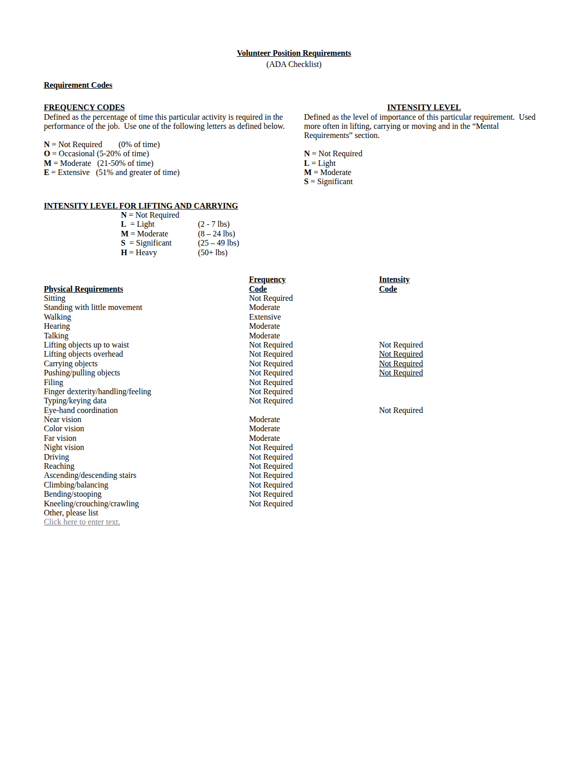Volunteer Position Requirements
(ADA Checklist)
Requirement Codes
| FREQUENCY CODES Defined as the percentage of time this particular activity is required in the performance of the job. Use one of the following letters as defined below. N = Not Required (0% of time) O = Occasional (5-20% of time) M = Moderate (21-50% of time) E = Extensive (51% and greater of time) | INTENSITY LEVEL Defined as the level of importance of this particular requirement. Used more often in lifting, carrying or moving and in the “Mental Requirements” section. N = Not Required L = Light M = Moderate S = Significant |
INTENSITY LEVEL FOR LIFTING AND CARRYING
N = Not Required
L = Light(2 - 7 lbs)
M = Moderate(8 – 24 lbs)
S = Significant(25 – 49 lbs)
H = Heavy(50+ lbs)
| | Frequency | Intensity |
| --- | --- | --- |
| Physical Requirements | Code | Code |
| Sitting | Not Required | |
| Standing with little movement | Moderate | |
| Walking | Extensive | |
| Hearing | Moderate | |
| Talking | Moderate | |
| Lifting objects up to waist | Not Required | Not Required |
| Lifting objects overhead | Not Required | Not Required |
| Carrying objects | Not Required | Not Required |
| Pushing/pulling objects | Not Required | Not Required |
| Filing | Not Required | |
| Finger dexterity/handling/feeling | Not Required | |
| Typing/keying data | Not Required | |
| Eye-hand coordination | | Not Required |
| Near vision | Moderate | |
| Color vision | Moderate | |
| Far vision | Moderate | |
| Night vision | Not Required | |
| Driving | Not Required | |
| Reaching | Not Required | |
| Ascending/descending stairs | Not Required | |
| Climbing/balancing | Not Required | |
| Bending/stooping | Not Required | |
| Kneeling/crouching/crawling | Not Required | |
| Other, please list | | |
Click here to enter text.